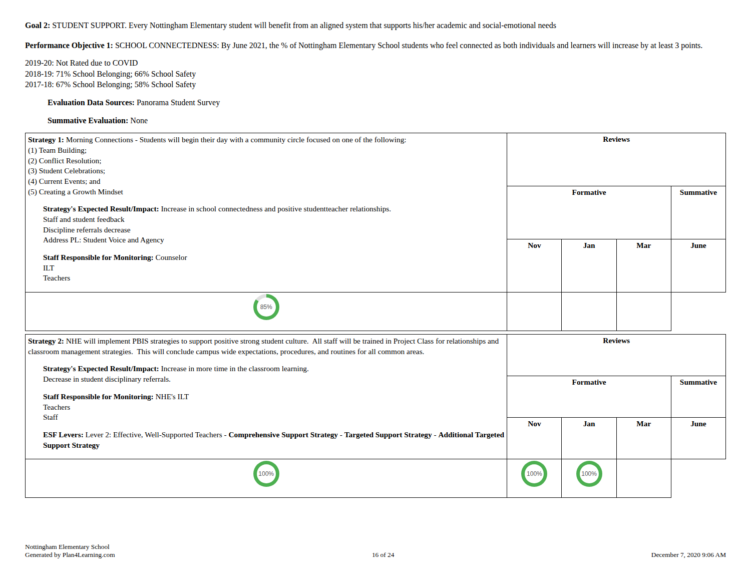Goal 2: STUDENT SUPPORT. Every Nottingham Elementary student will benefit from an aligned system that supports his/her academic and social-emotional needs
Performance Objective 1: SCHOOL CONNECTEDNESS: By June 2021, the % of Nottingham Elementary School students who feel connected as both individuals and learners will increase by at least 3 points.
2019-20: Not Rated due to COVID
2018-19: 71% School Belonging; 66% School Safety
2017-18: 67% School Belonging; 58% School Safety
Evaluation Data Sources: Panorama Student Survey
Summative Evaluation: None
| Strategy 1: Morning Connections - Students will begin their day with a community circle focused on one of the following: (1) Team Building; (2) Conflict Resolution; (3) Student Celebrations; (4) Current Events; and (5) Creating a Growth Mindset Strategy's Expected Result/Impact: Increase in school connectedness and positive studentteacher relationships. Staff and student feedback Discipline referrals decrease Address PL: Student Voice and Agency Staff Responsible for Monitoring: Counselor ILT Teachers | Reviews |
| Formative | Summative |
| Nov | Jan | Mar | June |
| Strategy 2: NHE will implement PBIS strategies to support positive strong student culture. All staff will be trained in Project Class for relationships and classroom management strategies. This will conclude campus wide expectations, procedures, and routines for all common areas. Strategy's Expected Result/Impact: Increase in more time in the classroom learning. Decrease in student disciplinary referrals. Staff Responsible for Monitoring: NHE's ILT Teachers Staff ESF Levers: Lever 2: Effective, Well-Supported Teachers - Comprehensive Support Strategy - Targeted Support Strategy - Additional Targeted Support Strategy | Reviews |
| Formative | Summative |
| Nov | Jan | Mar | June |
Nottingham Elementary School
Generated by Plan4Learning.com
16 of 24
December 7, 2020 9:06 AM